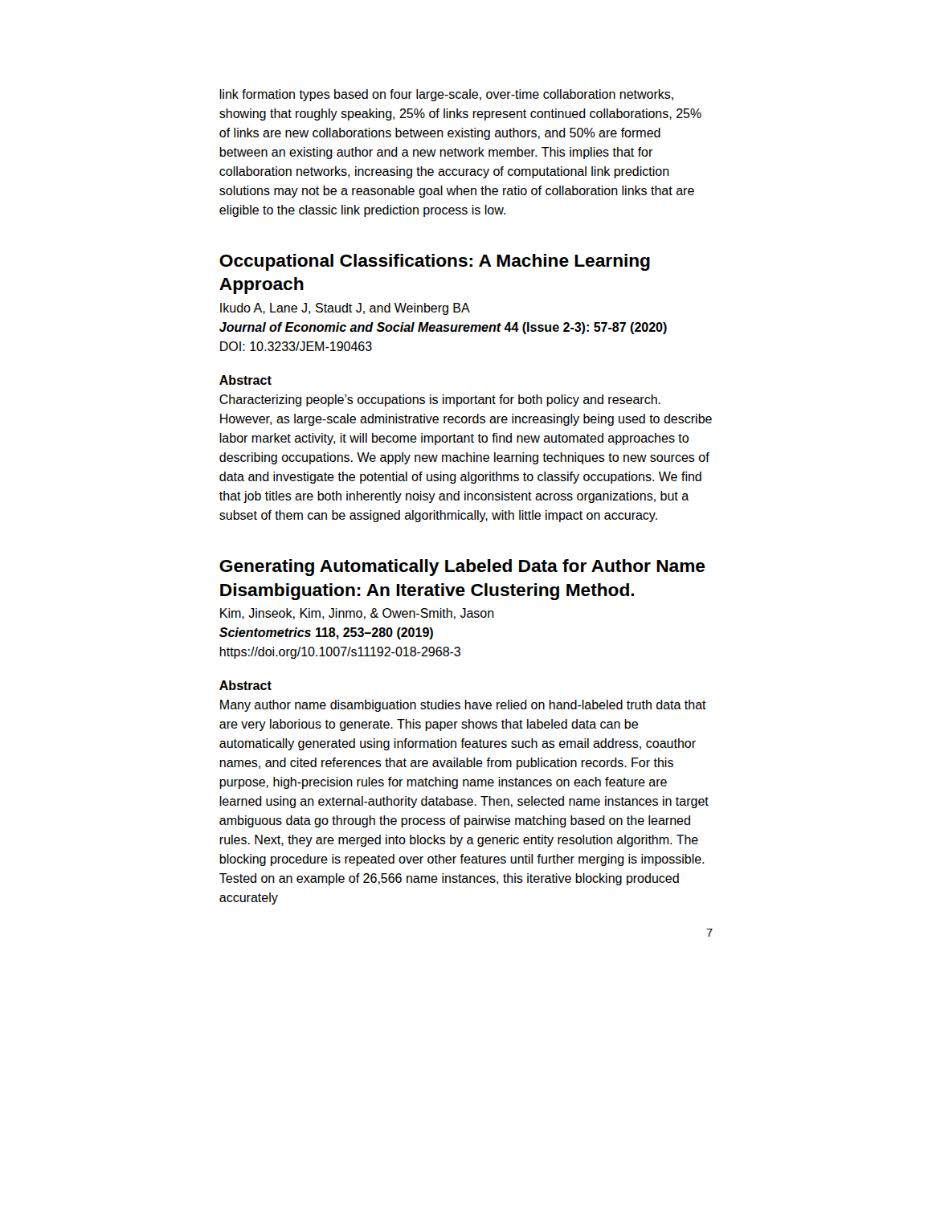link formation types based on four large-scale, over-time collaboration networks, showing that roughly speaking, 25% of links represent continued collaborations, 25% of links are new collaborations between existing authors, and 50% are formed between an existing author and a new network member. This implies that for collaboration networks, increasing the accuracy of computational link prediction solutions may not be a reasonable goal when the ratio of collaboration links that are eligible to the classic link prediction process is low.
Occupational Classifications: A Machine Learning Approach
Ikudo A, Lane J, Staudt J, and Weinberg BA
Journal of Economic and Social Measurement 44 (Issue 2-3): 57-87 (2020)
DOI: 10.3233/JEM-190463
Abstract
Characterizing people’s occupations is important for both policy and research. However, as large-scale administrative records are increasingly being used to describe labor market activity, it will become important to find new automated approaches to describing occupations. We apply new machine learning techniques to new sources of data and investigate the potential of using algorithms to classify occupations. We find that job titles are both inherently noisy and inconsistent across organizations, but a subset of them can be assigned algorithmically, with little impact on accuracy.
Generating Automatically Labeled Data for Author Name Disambiguation: An Iterative Clustering Method.
Kim, Jinseok, Kim, Jinmo, & Owen-Smith, Jason
Scientometrics 118, 253–280 (2019)
https://doi.org/10.1007/s11192-018-2968-3
Abstract
Many author name disambiguation studies have relied on hand-labeled truth data that are very laborious to generate. This paper shows that labeled data can be automatically generated using information features such as email address, coauthor names, and cited references that are available from publication records. For this purpose, high-precision rules for matching name instances on each feature are learned using an external-authority database. Then, selected name instances in target ambiguous data go through the process of pairwise matching based on the learned rules. Next, they are merged into blocks by a generic entity resolution algorithm. The blocking procedure is repeated over other features until further merging is impossible. Tested on an example of 26,566 name instances, this iterative blocking produced accurately
7